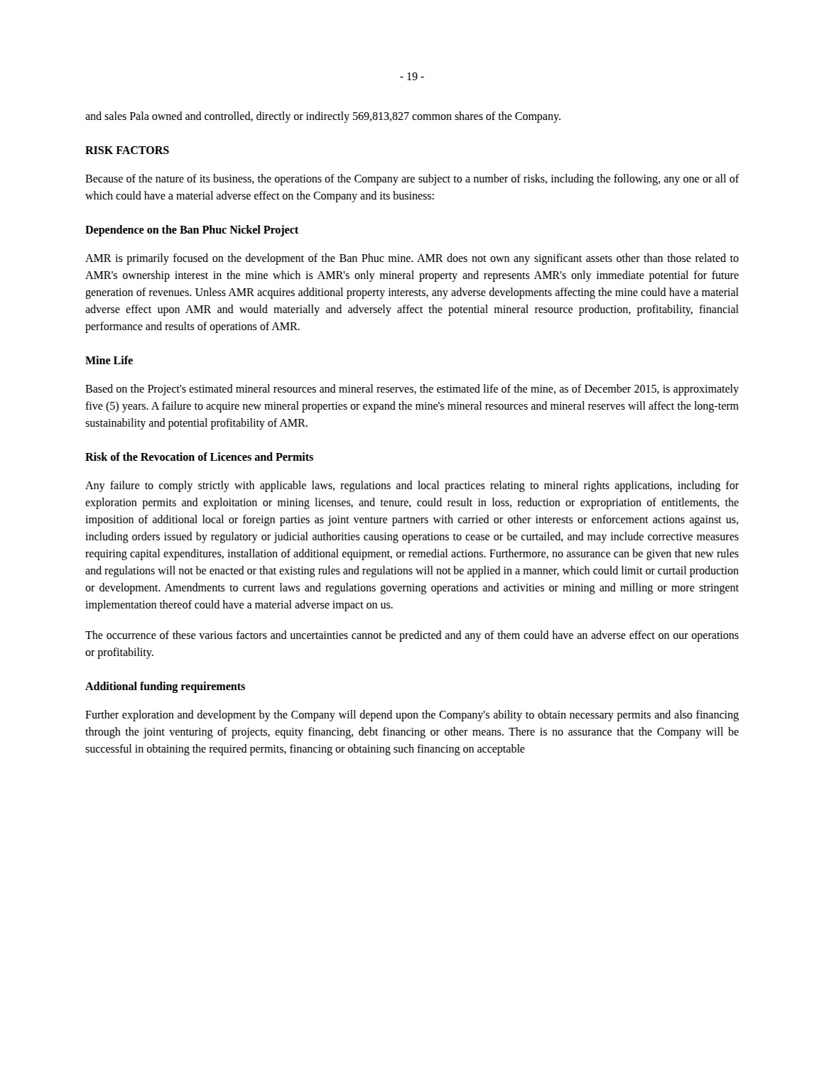- 19 -
and sales Pala owned and controlled, directly or indirectly 569,813,827 common shares of the Company.
RISK FACTORS
Because of the nature of its business, the operations of the Company are subject to a number of risks, including the following, any one or all of which could have a material adverse effect on the Company and its business:
Dependence on the Ban Phuc Nickel Project
AMR is primarily focused on the development of the Ban Phuc mine. AMR does not own any significant assets other than those related to AMR's ownership interest in the mine which is AMR's only mineral property and represents AMR's only immediate potential for future generation of revenues. Unless AMR acquires additional property interests, any adverse developments affecting the mine could have a material adverse effect upon AMR and would materially and adversely affect the potential mineral resource production, profitability, financial performance and results of operations of AMR.
Mine Life
Based on the Project's estimated mineral resources and mineral reserves, the estimated life of the mine, as of December 2015, is approximately five (5) years. A failure to acquire new mineral properties or expand the mine's mineral resources and mineral reserves will affect the long-term sustainability and potential profitability of AMR.
Risk of the Revocation of Licences and Permits
Any failure to comply strictly with applicable laws, regulations and local practices relating to mineral rights applications, including for exploration permits and exploitation or mining licenses, and tenure, could result in loss, reduction or expropriation of entitlements, the imposition of additional local or foreign parties as joint venture partners with carried or other interests or enforcement actions against us, including orders issued by regulatory or judicial authorities causing operations to cease or be curtailed, and may include corrective measures requiring capital expenditures, installation of additional equipment, or remedial actions. Furthermore, no assurance can be given that new rules and regulations will not be enacted or that existing rules and regulations will not be applied in a manner, which could limit or curtail production or development. Amendments to current laws and regulations governing operations and activities or mining and milling or more stringent implementation thereof could have a material adverse impact on us.
The occurrence of these various factors and uncertainties cannot be predicted and any of them could have an adverse effect on our operations or profitability.
Additional funding requirements
Further exploration and development by the Company will depend upon the Company's ability to obtain necessary permits and also financing through the joint venturing of projects, equity financing, debt financing or other means. There is no assurance that the Company will be successful in obtaining the required permits, financing or obtaining such financing on acceptable